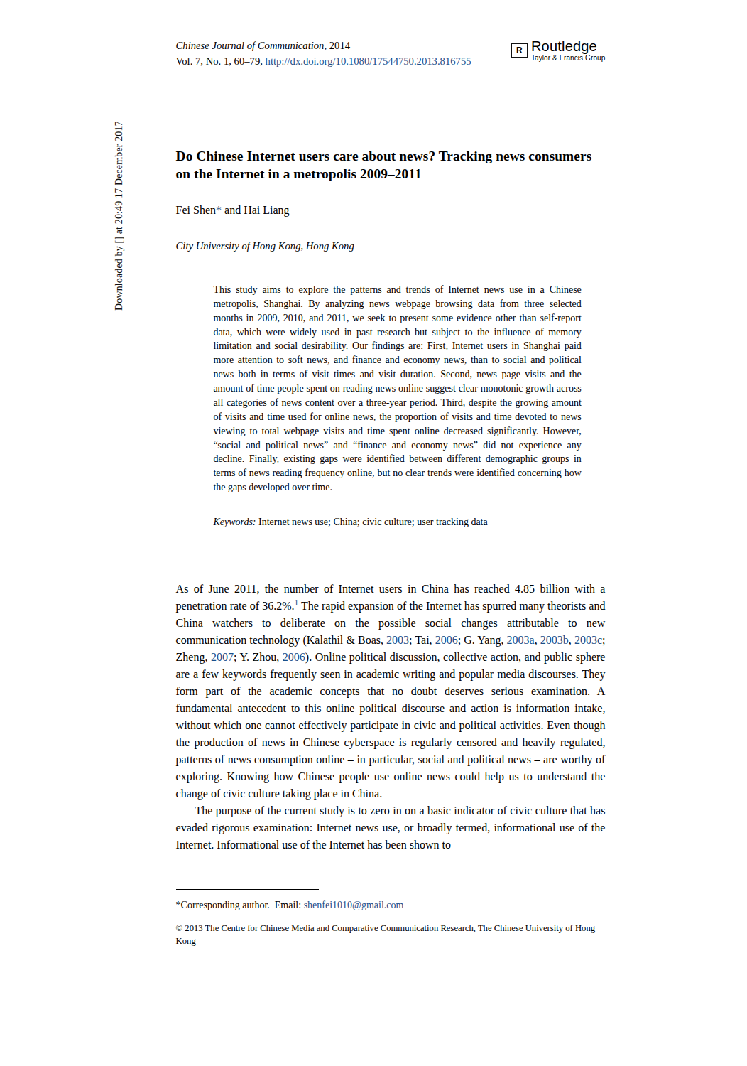Downloaded by [] at 20:49 17 December 2017
Chinese Journal of Communication, 2014
Vol. 7, No. 1, 60–79, http://dx.doi.org/10.1080/17544750.2013.816755
RRoutledge Taylor & Francis Group
Do Chinese Internet users care about news? Tracking news consumers on the Internet in a metropolis 2009–2011
Fei Shen* and Hai Liang
City University of Hong Kong, Hong Kong
This study aims to explore the patterns and trends of Internet news use in a Chinese metropolis, Shanghai. By analyzing news webpage browsing data from three selected months in 2009, 2010, and 2011, we seek to present some evidence other than self-report data, which were widely used in past research but subject to the influence of memory limitation and social desirability. Our findings are: First, Internet users in Shanghai paid more attention to soft news, and finance and economy news, than to social and political news both in terms of visit times and visit duration. Second, news page visits and the amount of time people spent on reading news online suggest clear monotonic growth across all categories of news content over a three-year period. Third, despite the growing amount of visits and time used for online news, the proportion of visits and time devoted to news viewing to total webpage visits and time spent online decreased significantly. However, “social and political news” and “finance and economy news” did not experience any decline. Finally, existing gaps were identified between different demographic groups in terms of news reading frequency online, but no clear trends were identified concerning how the gaps developed over time.
Keywords: Internet news use; China; civic culture; user tracking data
As of June 2011, the number of Internet users in China has reached 4.85 billion with a penetration rate of 36.2%.1 The rapid expansion of the Internet has spurred many theorists and China watchers to deliberate on the possible social changes attributable to new communication technology (Kalathil & Boas, 2003; Tai, 2006; G. Yang, 2003a, 2003b, 2003c; Zheng, 2007; Y. Zhou, 2006). Online political discussion, collective action, and public sphere are a few keywords frequently seen in academic writing and popular media discourses. They form part of the academic concepts that no doubt deserves serious examination. A fundamental antecedent to this online political discourse and action is information intake, without which one cannot effectively participate in civic and political activities. Even though the production of news in Chinese cyberspace is regularly censored and heavily regulated, patterns of news consumption online – in particular, social and political news – are worthy of exploring. Knowing how Chinese people use online news could help us to understand the change of civic culture taking place in China.
The purpose of the current study is to zero in on a basic indicator of civic culture that has evaded rigorous examination: Internet news use, or broadly termed, informational use of the Internet. Informational use of the Internet has been shown to
*Corresponding author. Email: shenfei1010@gmail.com
© 2013 The Centre for Chinese Media and Comparative Communication Research, The Chinese University of Hong Kong